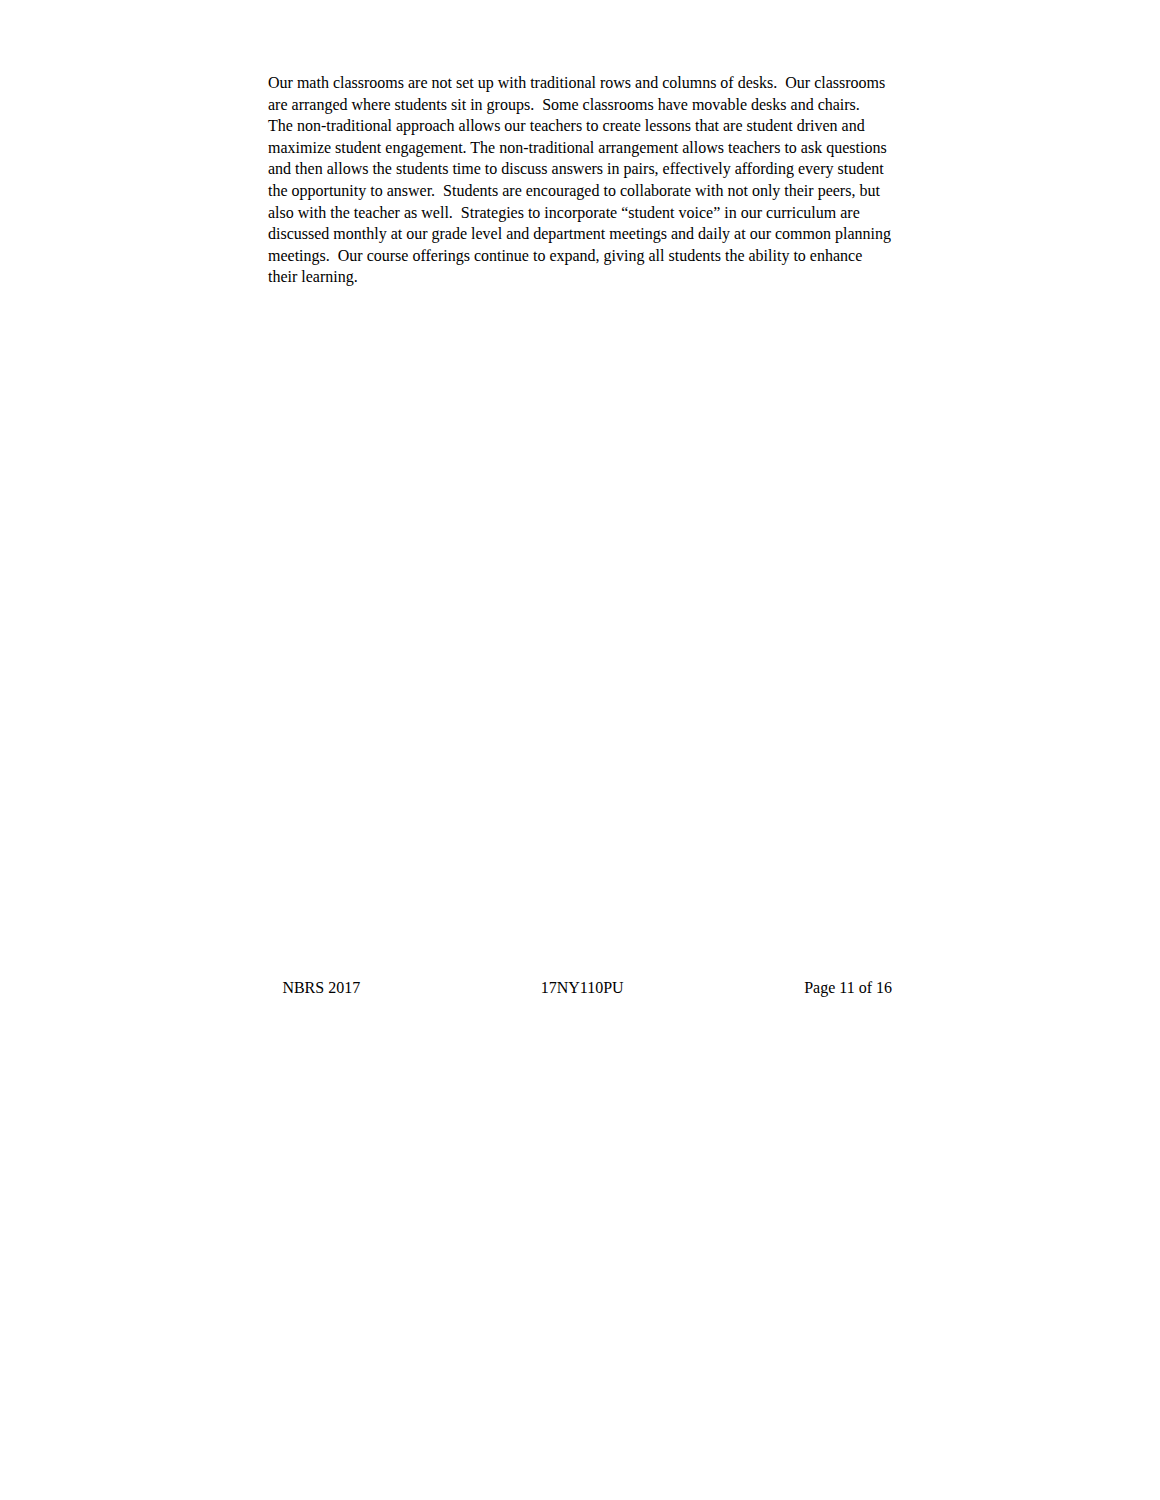Our math classrooms are not set up with traditional rows and columns of desks. Our classrooms are arranged where students sit in groups. Some classrooms have movable desks and chairs. The non-traditional approach allows our teachers to create lessons that are student driven and maximize student engagement. The non-traditional arrangement allows teachers to ask questions and then allows the students time to discuss answers in pairs, effectively affording every student the opportunity to answer. Students are encouraged to collaborate with not only their peers, but also with the teacher as well. Strategies to incorporate “student voice” in our curriculum are discussed monthly at our grade level and department meetings and daily at our common planning meetings. Our course offerings continue to expand, giving all students the ability to enhance their learning.
NBRS 2017
17NY110PU
Page 11 of 16